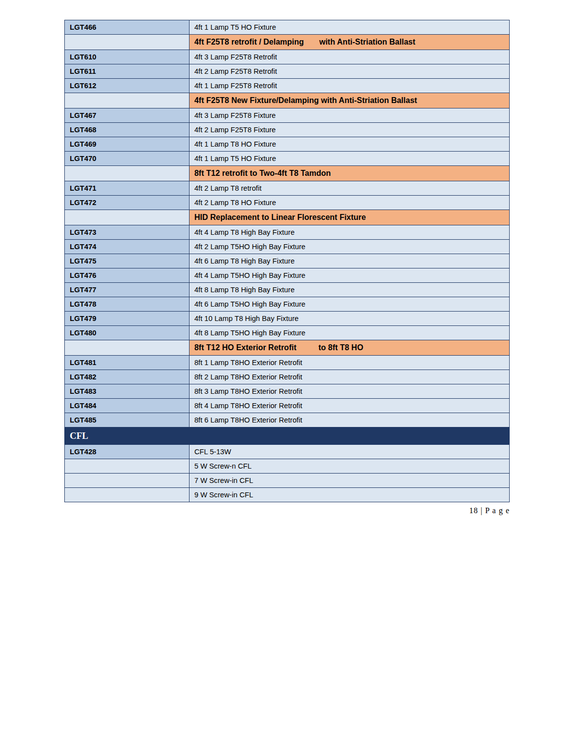| LGT466 | 4ft 1 Lamp T5 HO Fixture |
| | 4ft F25T8 retrofit / Delamping with Anti-Striation Ballast |
| LGT610 | 4ft 3 Lamp F25T8 Retrofit |
| LGT611 | 4ft 2 Lamp F25T8 Retrofit |
| LGT612 | 4ft 1 Lamp F25T8 Retrofit |
| | 4ft F25T8 New Fixture/Delamping with Anti-Striation Ballast |
| LGT467 | 4ft 3 Lamp F25T8 Fixture |
| LGT468 | 4ft 2 Lamp F25T8 Fixture |
| LGT469 | 4ft 1 Lamp T8 HO Fixture |
| LGT470 | 4ft 1 Lamp T5 HO Fixture |
| | 8ft T12 retrofit to Two-4ft T8 Tamdon |
| LGT471 | 4ft 2 Lamp T8 retrofit |
| LGT472 | 4ft 2 Lamp T8 HO Fixture |
| | HID Replacement to Linear Florescent Fixture |
| LGT473 | 4ft 4 Lamp T8 High Bay Fixture |
| LGT474 | 4ft 2 Lamp T5HO High Bay Fixture |
| LGT475 | 4ft 6 Lamp T8 High Bay Fixture |
| LGT476 | 4ft 4 Lamp T5HO High Bay Fixture |
| LGT477 | 4ft 8 Lamp T8 High Bay Fixture |
| LGT478 | 4ft 6 Lamp T5HO High Bay Fixture |
| LGT479 | 4ft 10 Lamp T8 High Bay Fixture |
| LGT480 | 4ft 8 Lamp T5HO High Bay Fixture |
| | 8ft T12 HO Exterior Retrofit to 8ft T8 HO |
| LGT481 | 8ft 1 Lamp T8HO Exterior Retrofit |
| LGT482 | 8ft 2 Lamp T8HO Exterior Retrofit |
| LGT483 | 8ft 3 Lamp T8HO Exterior Retrofit |
| LGT484 | 8ft 4 Lamp T8HO Exterior Retrofit |
| LGT485 | 8ft 6 Lamp T8HO Exterior Retrofit |
| CFL | |
| LGT428 | CFL 5-13W |
| | 5 W Screw-n CFL |
| | 7 W Screw-in CFL |
| | 9 W Screw-in CFL |
18 | P a g e